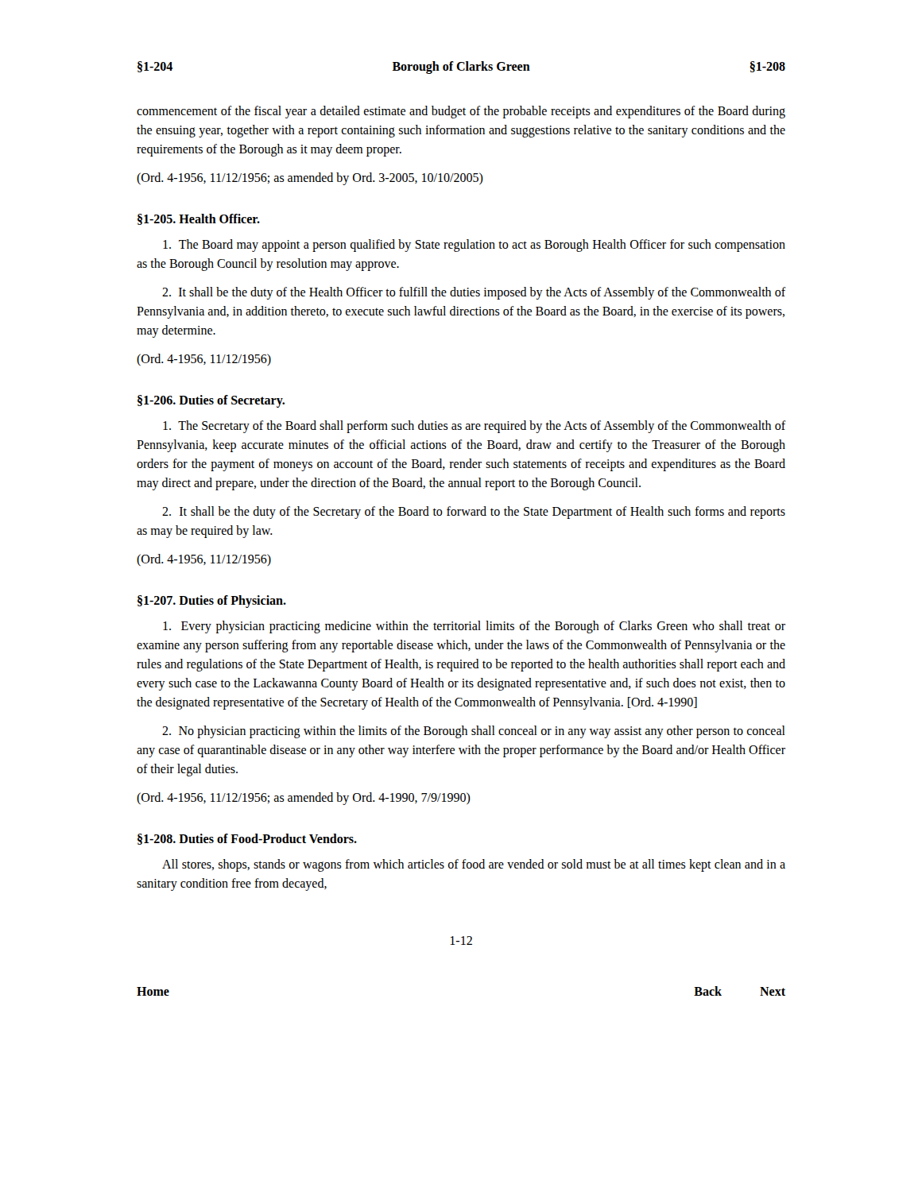§1-204 Borough of Clarks Green §1-208
commencement of the fiscal year a detailed estimate and budget of the probable receipts and expenditures of the Board during the ensuing year, together with a report containing such information and suggestions relative to the sanitary conditions and the requirements of the Borough as it may deem proper.
(Ord. 4-1956, 11/12/1956; as amended by Ord. 3-2005, 10/10/2005)
§1-205. Health Officer.
The Board may appoint a person qualified by State regulation to act as Borough Health Officer for such compensation as the Borough Council by resolution may approve.
It shall be the duty of the Health Officer to fulfill the duties imposed by the Acts of Assembly of the Commonwealth of Pennsylvania and, in addition thereto, to execute such lawful directions of the Board as the Board, in the exercise of its powers, may determine.
(Ord. 4-1956, 11/12/1956)
§1-206. Duties of Secretary.
The Secretary of the Board shall perform such duties as are required by the Acts of Assembly of the Commonwealth of Pennsylvania, keep accurate minutes of the official actions of the Board, draw and certify to the Treasurer of the Borough orders for the payment of moneys on account of the Board, render such statements of receipts and expenditures as the Board may direct and prepare, under the direction of the Board, the annual report to the Borough Council.
It shall be the duty of the Secretary of the Board to forward to the State Department of Health such forms and reports as may be required by law.
(Ord. 4-1956, 11/12/1956)
§1-207. Duties of Physician.
Every physician practicing medicine within the territorial limits of the Borough of Clarks Green who shall treat or examine any person suffering from any reportable disease which, under the laws of the Commonwealth of Pennsylvania or the rules and regulations of the State Department of Health, is required to be reported to the health authorities shall report each and every such case to the Lackawanna County Board of Health or its designated representative and, if such does not exist, then to the designated representative of the Secretary of Health of the Commonwealth of Pennsylvania. [Ord. 4-1990]
No physician practicing within the limits of the Borough shall conceal or in any way assist any other person to conceal any case of quarantinable disease or in any other way interfere with the proper performance by the Board and/or Health Officer of their legal duties.
(Ord. 4-1956, 11/12/1956; as amended by Ord. 4-1990, 7/9/1990)
§1-208. Duties of Food-Product Vendors.
All stores, shops, stands or wagons from which articles of food are vended or sold must be at all times kept clean and in a sanitary condition free from decayed,
1-12
Home Back Next